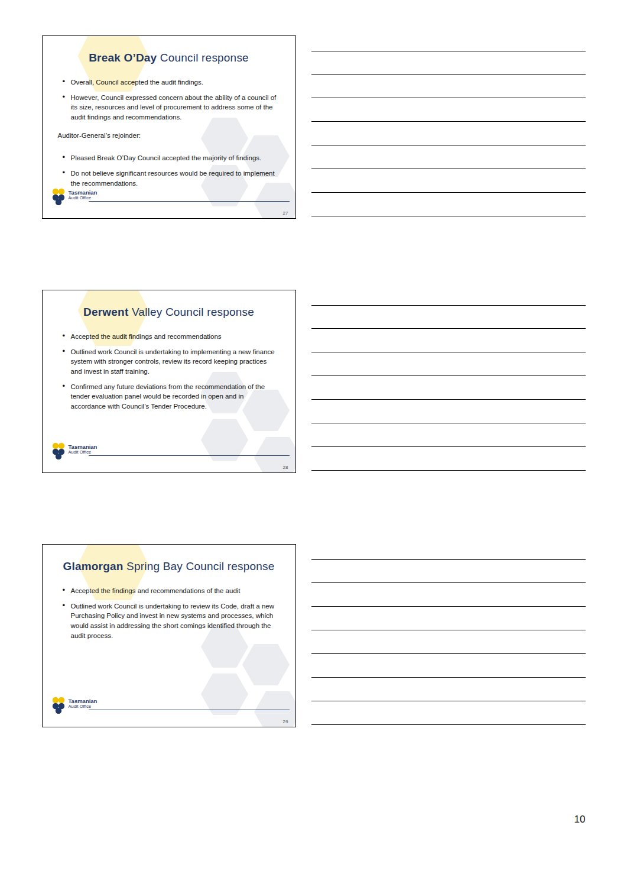Break O’Day Council response
Overall, Council accepted the audit findings.
However, Council expressed concern about the ability of a council of its size, resources and level of procurement to address some of the audit findings and recommendations.
Auditor-General’s rejoinder:
Pleased Break O’Day Council accepted the majority of findings.
Do not believe significant resources would be required to implement the recommendations.
Tasmanian Audit Office
27
Derwent Valley Council response
Accepted the audit findings and recommendations
Outlined work Council is undertaking to implementing a new finance system with stronger controls, review its record keeping practices and invest in staff training.
Confirmed any future deviations from the recommendation of the tender evaluation panel would be recorded in open and in accordance with Council’s Tender Procedure.
Tasmanian Audit Office
28
Glamorgan Spring Bay Council response
Accepted the findings and recommendations of the audit
Outlined work Council is undertaking to review its Code, draft a new Purchasing Policy and invest in new systems and processes, which would assist in addressing the short comings identified through the audit process.
Tasmanian Audit Office
29
10